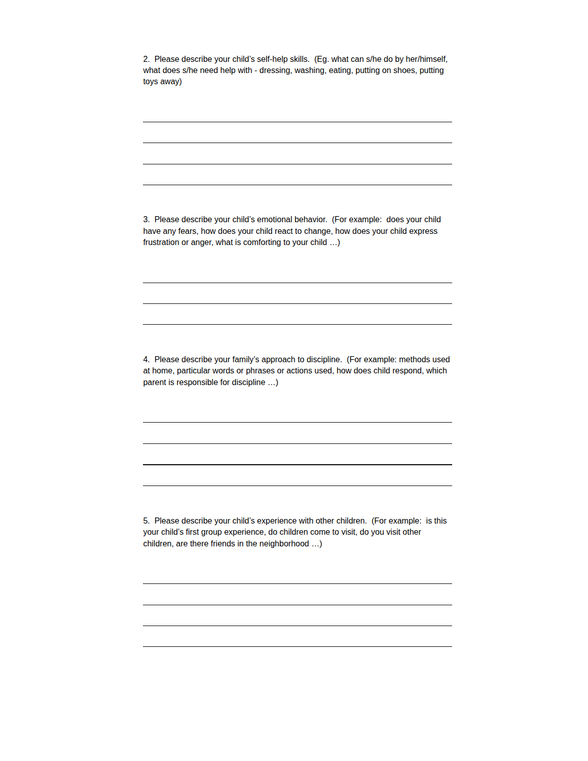2. Please describe your child’s self-help skills. (Eg. what can s/he do by her/himself, what does s/he need help with - dressing, washing, eating, putting on shoes, putting toys away)
3. Please describe your child’s emotional behavior. (For example: does your child have any fears, how does your child react to change, how does your child express frustration or anger, what is comforting to your child …)
4. Please describe your family’s approach to discipline. (For example: methods used at home, particular words or phrases or actions used, how does child respond, which parent is responsible for discipline …)
5. Please describe your child’s experience with other children. (For example: is this your child’s first group experience, do children come to visit, do you visit other children, are there friends in the neighborhood …)